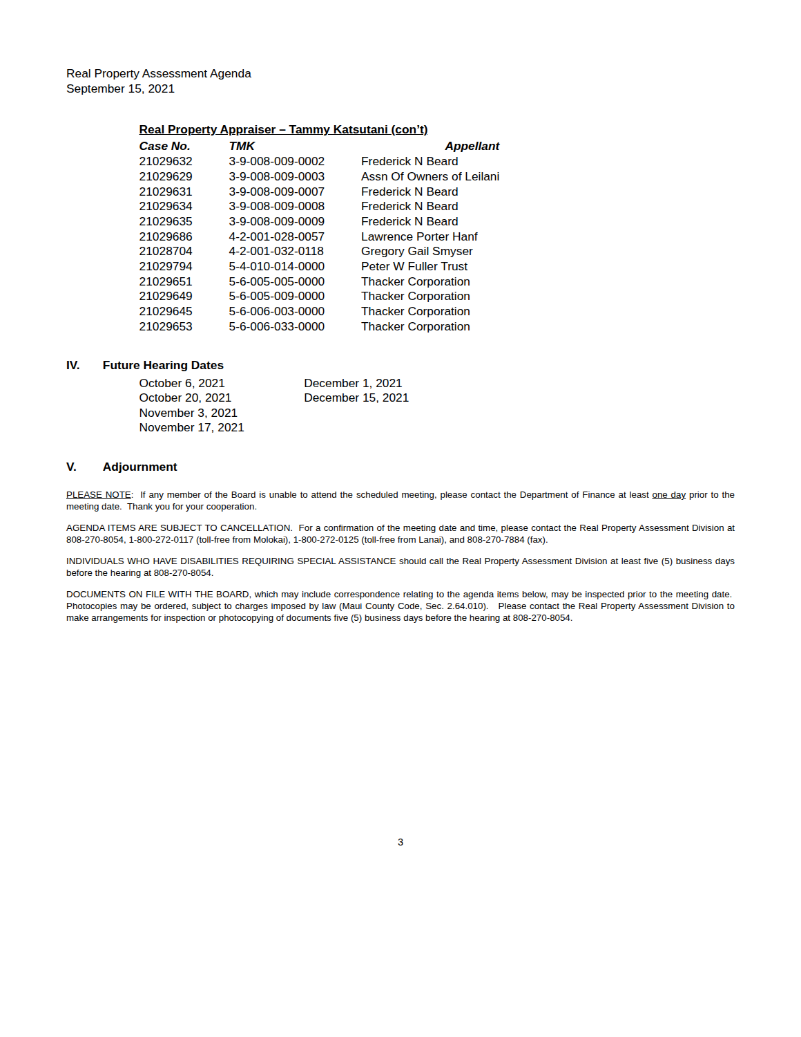Real Property Assessment Agenda
September 15, 2021
Real Property Appraiser – Tammy Katsutani (con’t)
| Case No. | TMK | Appellant |
| --- | --- | --- |
| 21029632 | 3-9-008-009-0002 | Frederick N Beard |
| 21029629 | 3-9-008-009-0003 | Assn Of Owners of Leilani |
| 21029631 | 3-9-008-009-0007 | Frederick N Beard |
| 21029634 | 3-9-008-009-0008 | Frederick N Beard |
| 21029635 | 3-9-008-009-0009 | Frederick N Beard |
| 21029686 | 4-2-001-028-0057 | Lawrence Porter Hanf |
| 21028704 | 4-2-001-032-0118 | Gregory Gail Smyser |
| 21029794 | 5-4-010-014-0000 | Peter W Fuller Trust |
| 21029651 | 5-6-005-005-0000 | Thacker Corporation |
| 21029649 | 5-6-005-009-0000 | Thacker Corporation |
| 21029645 | 5-6-006-003-0000 | Thacker Corporation |
| 21029653 | 5-6-006-033-0000 | Thacker Corporation |
IV. Future Hearing Dates
| October 6, 2021 | December 1, 2021 |
| October 20, 2021 | December 15, 2021 |
| November 3, 2021 | |
| November 17, 2021 | |
V. Adjournment
PLEASE NOTE: If any member of the Board is unable to attend the scheduled meeting, please contact the Department of Finance at least one day prior to the meeting date. Thank you for your cooperation.
AGENDA ITEMS ARE SUBJECT TO CANCELLATION. For a confirmation of the meeting date and time, please contact the Real Property Assessment Division at 808-270-8054, 1-800-272-0117 (toll-free from Molokai), 1-800-272-0125 (toll-free from Lanai), and 808-270-7884 (fax).
INDIVIDUALS WHO HAVE DISABILITIES REQUIRING SPECIAL ASSISTANCE should call the Real Property Assessment Division at least five (5) business days before the hearing at 808-270-8054.
DOCUMENTS ON FILE WITH THE BOARD, which may include correspondence relating to the agenda items below, may be inspected prior to the meeting date. Photocopies may be ordered, subject to charges imposed by law (Maui County Code, Sec. 2.64.010). Please contact the Real Property Assessment Division to make arrangements for inspection or photocopying of documents five (5) business days before the hearing at 808-270-8054.
3